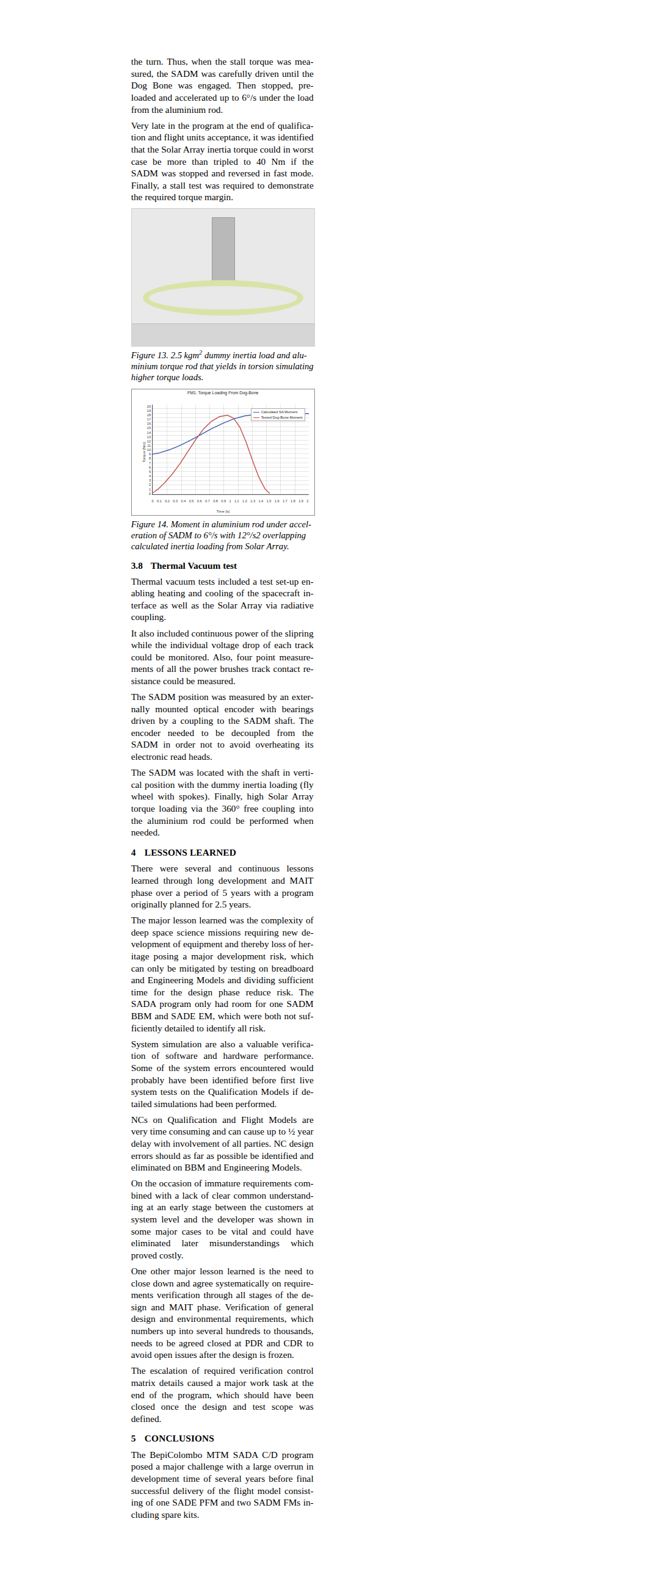the turn. Thus, when the stall torque was measured, the SADM was carefully driven until the Dog Bone was engaged. Then stopped, pre-loaded and accelerated up to 6°/s under the load from the aluminium rod.
Very late in the program at the end of qualification and flight units acceptance, it was identified that the Solar Array inertia torque could in worst case be more than tripled to 40 Nm if the SADM was stopped and reversed in fast mode. Finally, a stall test was required to demonstrate the required torque margin.
Figure 13. 2.5 kgm2 dummy inertia load and aluminium torque rod that yields in torsion simulating higher torque loads.
FM1: Torque Loading From Dog-Bone
Torque [Nm]
20191817161514131211109876543210
Calculated SA Moment
Tested Dog-Bone Moment
00.10.20.30.40.50.60.70.80.911.11.21.31.41.51.61.71.81.92
Time [s]
Figure 14. Moment in aluminium rod under acceleration of SADM to 6°/s with 12°/s2 overlapping calculated inertia loading from Solar Array.
3.8 Thermal Vacuum test
Thermal vacuum tests included a test set-up enabling heating and cooling of the spacecraft interface as well as the Solar Array via radiative coupling.
It also included continuous power of the slipring while the individual voltage drop of each track could be monitored. Also, four point measurements of all the power brushes track contact resistance could be measured.
The SADM position was measured by an externally mounted optical encoder with bearings driven by a coupling to the SADM shaft. The encoder needed to be decoupled from the SADM in order not to avoid overheating its electronic read heads.
The SADM was located with the shaft in vertical position with the dummy inertia loading (fly wheel with spokes). Finally, high Solar Array torque loading via the 360° free coupling into the aluminium rod could be performed when needed.
4 LESSONS LEARNED
There were several and continuous lessons learned through long development and MAIT phase over a period of 5 years with a program originally planned for 2.5 years.
The major lesson learned was the complexity of deep space science missions requiring new development of equipment and thereby loss of heritage posing a major development risk, which can only be mitigated by testing on breadboard and Engineering Models and dividing sufficient time for the design phase reduce risk. The SADA program only had room for one SADM BBM and SADE EM, which were both not sufficiently detailed to identify all risk.
System simulation are also a valuable verification of software and hardware performance. Some of the system errors encountered would probably have been identified before first live system tests on the Qualification Models if detailed simulations had been performed.
NCs on Qualification and Flight Models are very time consuming and can cause up to ½ year delay with involvement of all parties. NC design errors should as far as possible be identified and eliminated on BBM and Engineering Models.
On the occasion of immature requirements combined with a lack of clear common understanding at an early stage between the customers at system level and the developer was shown in some major cases to be vital and could have eliminated later misunderstandings which proved costly.
One other major lesson learned is the need to close down and agree systematically on requirements verification through all stages of the design and MAIT phase. Verification of general design and environmental requirements, which numbers up into several hundreds to thousands, needs to be agreed closed at PDR and CDR to avoid open issues after the design is frozen.
The escalation of required verification control matrix details caused a major work task at the end of the program, which should have been closed once the design and test scope was defined.
5 CONCLUSIONS
The BepiColombo MTM SADA C/D program posed a major challenge with a large overrun in development time of several years before final successful delivery of the flight model consisting of one SADE PFM and two SADM FMs including spare kits.